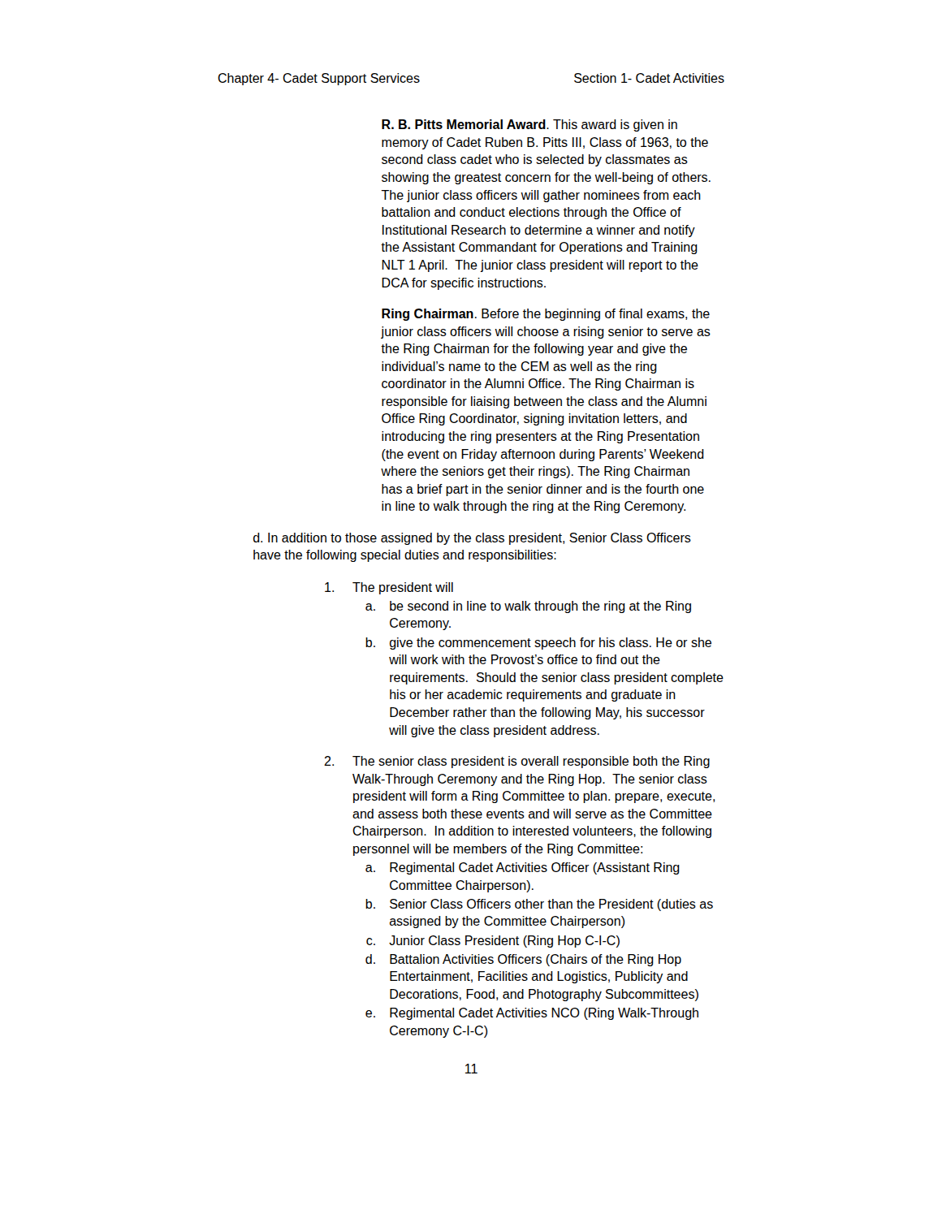Chapter 4- Cadet Support Services Section 1- Cadet Activities
R. B. Pitts Memorial Award. This award is given in memory of Cadet Ruben B. Pitts III, Class of 1963, to the second class cadet who is selected by classmates as showing the greatest concern for the well-being of others. The junior class officers will gather nominees from each battalion and conduct elections through the Office of Institutional Research to determine a winner and notify the Assistant Commandant for Operations and Training NLT 1 April. The junior class president will report to the DCA for specific instructions.
Ring Chairman. Before the beginning of final exams, the junior class officers will choose a rising senior to serve as the Ring Chairman for the following year and give the individual’s name to the CEM as well as the ring coordinator in the Alumni Office. The Ring Chairman is responsible for liaising between the class and the Alumni Office Ring Coordinator, signing invitation letters, and introducing the ring presenters at the Ring Presentation (the event on Friday afternoon during Parents’ Weekend where the seniors get their rings). The Ring Chairman has a brief part in the senior dinner and is the fourth one in line to walk through the ring at the Ring Ceremony.
d. In addition to those assigned by the class president, Senior Class Officers have the following special duties and responsibilities:
The president will
be second in line to walk through the ring at the Ring Ceremony.
give the commencement speech for his class. He or she will work with the Provost’s office to find out the requirements. Should the senior class president complete his or her academic requirements and graduate in December rather than the following May, his successor will give the class president address.
The senior class president is overall responsible both the Ring Walk-Through Ceremony and the Ring Hop. The senior class president will form a Ring Committee to plan. prepare, execute, and assess both these events and will serve as the Committee Chairperson. In addition to interested volunteers, the following personnel will be members of the Ring Committee:
Regimental Cadet Activities Officer (Assistant Ring Committee Chairperson).
Senior Class Officers other than the President (duties as assigned by the Committee Chairperson)
Junior Class President (Ring Hop C-I-C)
Battalion Activities Officers (Chairs of the Ring Hop Entertainment, Facilities and Logistics, Publicity and Decorations, Food, and Photography Subcommittees)
Regimental Cadet Activities NCO (Ring Walk-Through Ceremony C-I-C)
11